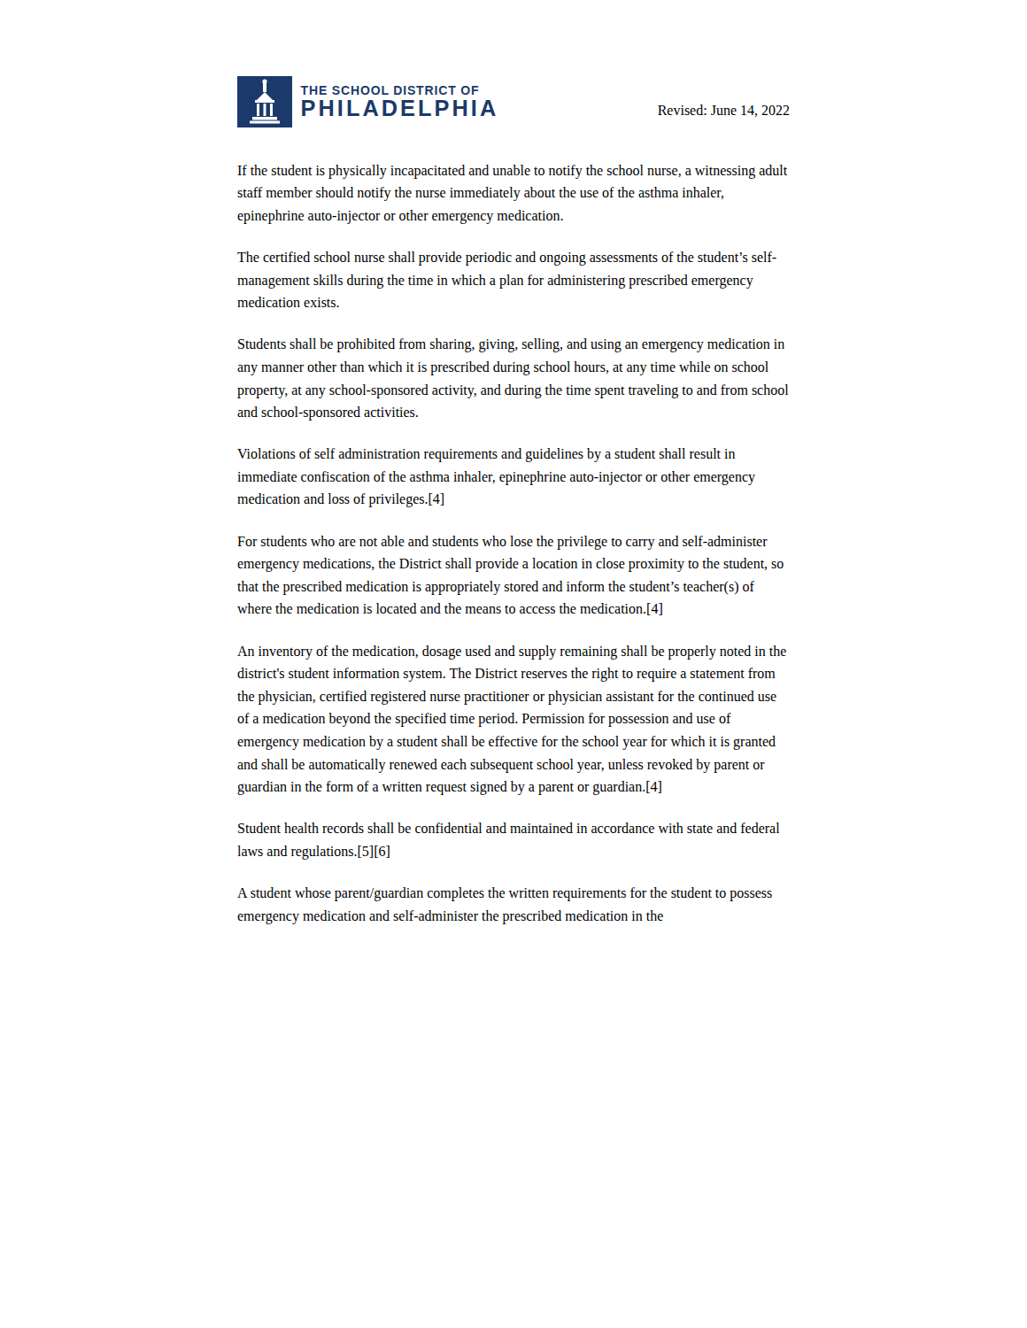THE SCHOOL DISTRICT OF PHILADELPHIA
Revised: June 14, 2022
If the student is physically incapacitated and unable to notify the school nurse, a witnessing adult staff member should notify the nurse immediately about the use of the asthma inhaler, epinephrine auto-injector or other emergency medication.
The certified school nurse shall provide periodic and ongoing assessments of the student’s self-management skills during the time in which a plan for administering prescribed emergency medication exists.
Students shall be prohibited from sharing, giving, selling, and using an emergency medication in any manner other than which it is prescribed during school hours, at any time while on school property, at any school-sponsored activity, and during the time spent traveling to and from school and school-sponsored activities.
Violations of self administration requirements and guidelines by a student shall result in immediate confiscation of the asthma inhaler, epinephrine auto-injector or other emergency medication and loss of privileges.[4]
For students who are not able and students who lose the privilege to carry and self-administer emergency medications, the District shall provide a location in close proximity to the student, so that the prescribed medication is appropriately stored and inform the student’s teacher(s) of where the medication is located and the means to access the medication.[4]
An inventory of the medication, dosage used and supply remaining shall be properly noted in the district's student information system. The District reserves the right to require a statement from the physician, certified registered nurse practitioner or physician assistant for the continued use of a medication beyond the specified time period. Permission for possession and use of emergency medication by a student shall be effective for the school year for which it is granted and shall be automatically renewed each subsequent school year, unless revoked by parent or guardian in the form of a written request signed by a parent or guardian.[4]
Student health records shall be confidential and maintained in accordance with state and federal laws and regulations.[5][6]
A student whose parent/guardian completes the written requirements for the student to possess emergency medication and self-administer the prescribed medication in the